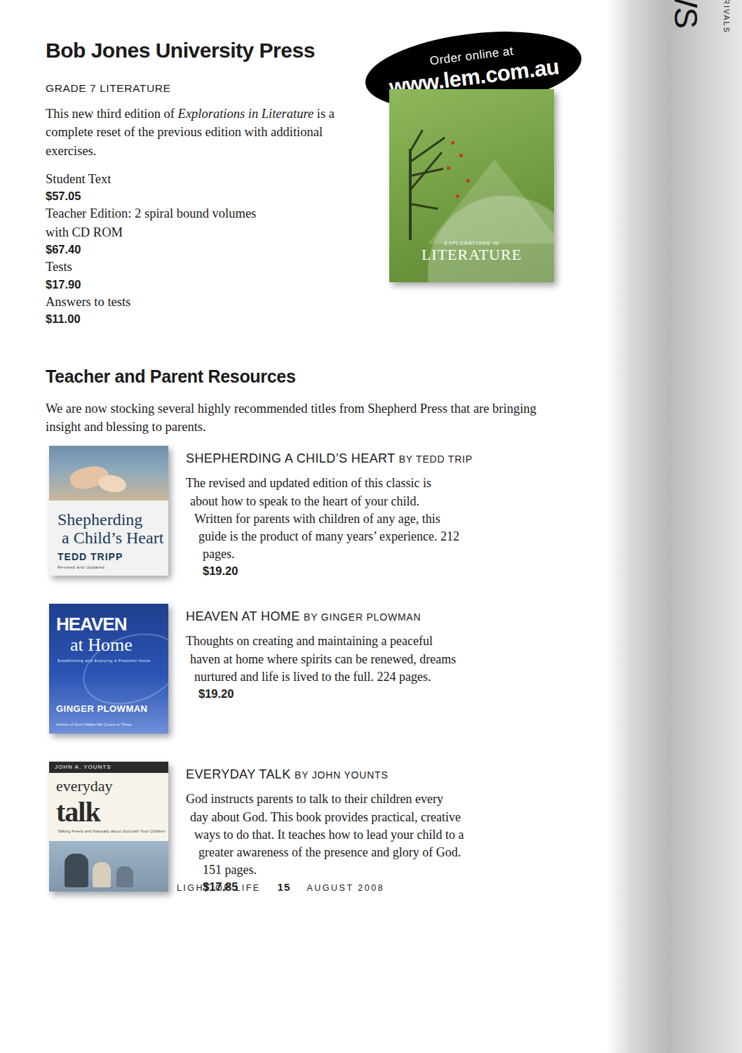BOOK NEWS
BOOKS SPECIALS CURRICULUM NEW ARRIVALS
Bob Jones University Press
Order online at www.lem.com.au
Grade 7 Literature
This new third edition of Explorations in Literature is a complete reset of the previous edition with additional exercises.
Student Text $57.05 Teacher Edition: 2 spiral bound volumes with CD ROM $67.40 Tests $17.90 Answers to tests $11.00
Explorations in
Literature
Teacher and Parent Resources
We are now stocking several highly recommended titles from Shepherd Press that are bringing insight and blessing to parents.
Shepherding
a Child’s Heart
TEDD TRIPP
Revised and Updated
Shepherding a Child’s Heart by tedd trip
The revised and updated edition of this classic is about how to speak to the heart of your child. Written for parents with children of any age, this guide is the product of many years’ experience. 212 pages. $19.20
HEAVEN
at Home
Establishing and Enjoying a Peaceful Home
GINGER PLOWMAN
Author of Don’t Make Me Count to Three
Heaven at Home by ginger plowman
Thoughts on creating and maintaining a peaceful haven at home where spirits can be renewed, dreams nurtured and life is lived to the full. 224 pages. $19.20
JOHN A. YOUNTS
everyday
talk
Talking Freely and Naturally about God with Your Children
Everyday Talk by john younts
God instructs parents to talk to their children every day about God. This book provides practical, creative ways to do that. It teaches how to lead your child to a greater awareness of the presence and glory of God. 151 pages. $17.85
LIGHT OF LIFE 15 AUGUST 2008